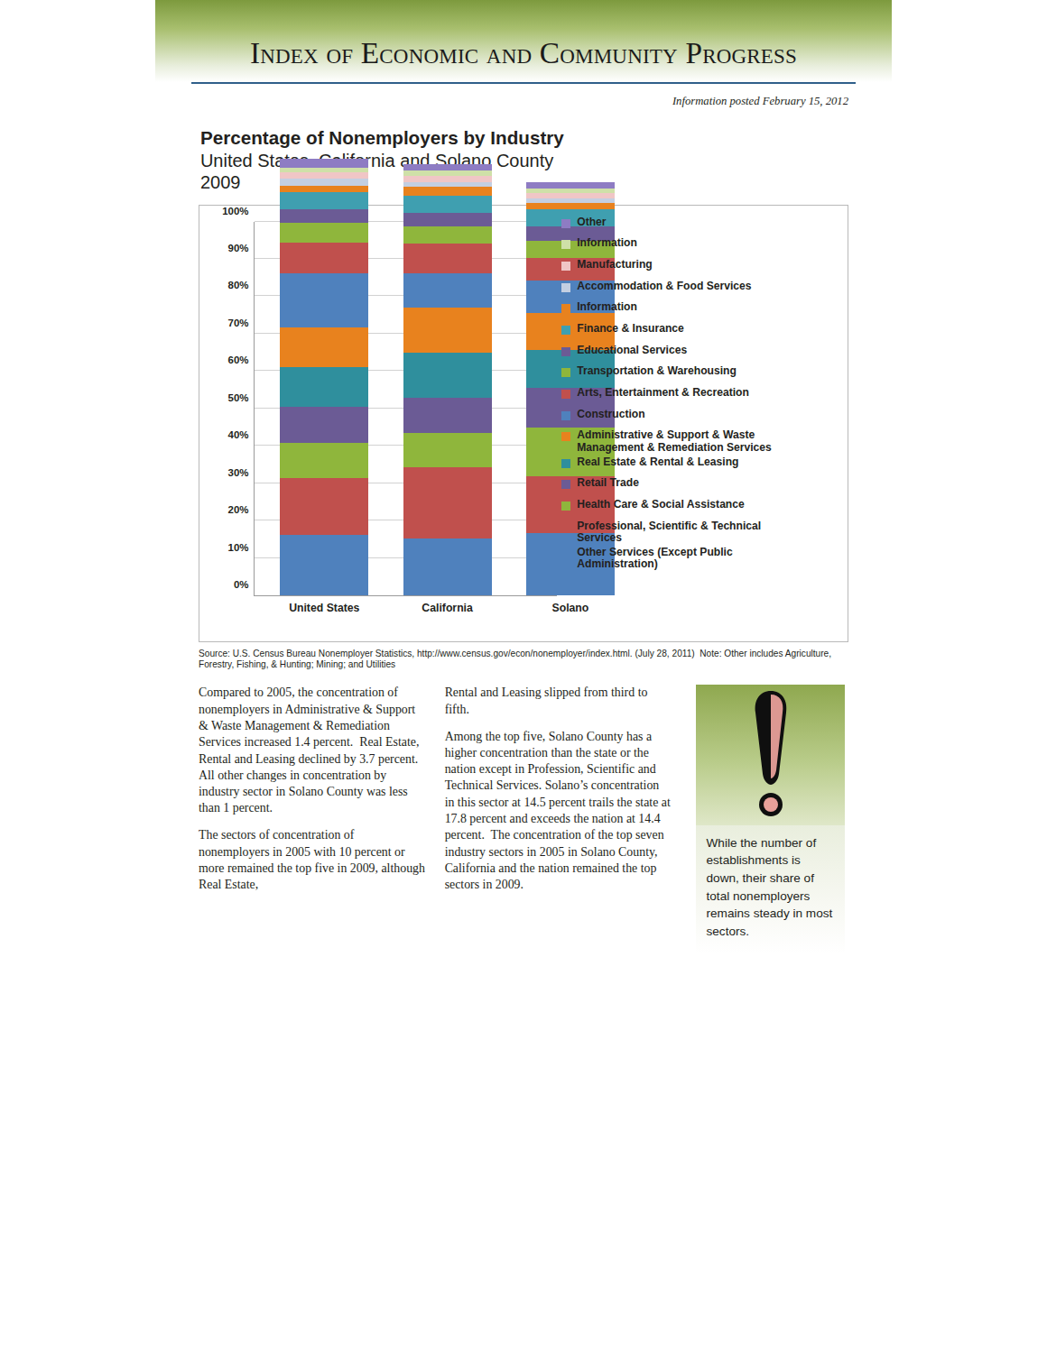Index of Economic and Community Progress
Information posted February 15, 2012
Percentage of Nonemployers by Industry
United States, California and Solano County
2009
100%
90%
80%
70%
60%
50%
40%
30%
20%
10%
0%
United States
California
Solano
Other
Information
Manufacturing
Accommodation & Food Services
Information
Finance & Insurance
Educational Services
Transportation & Warehousing
Arts, Entertainment & Recreation
Construction
Administrative & Support & Waste
Management & Remediation Services
Real Estate & Rental & Leasing
Retail Trade
Health Care & Social Assistance
Professional, Scientific & Technical
Services
Other Services (Except Public
Administration)
Source: U.S. Census Bureau Nonemployer Statistics, http://www.census.gov/econ/nonemployer/index.html. (July 28, 2011) Note: Other includes Agriculture, Forestry, Fishing, & Hunting; Mining; and Utilities
Compared to 2005, the concentration of nonemployers in Administrative & Support & Waste Management & Remediation Services increased 1.4 percent. Real Estate, Rental and Leasing declined by 3.7 percent. All other changes in concentration by industry sector in Solano County was less than 1 percent.
The sectors of concentration of nonemployers in 2005 with 10 percent or more remained the top five in 2009, although Real Estate,
Rental and Leasing slipped from third to fifth.
Among the top five, Solano County has a higher concentration than the state or the nation except in Profession, Scientific and Technical Services. Solano’s concentration in this sector at 14.5 percent trails the state at 17.8 percent and exceeds the nation at 14.4 percent. The concentration of the top seven industry sectors in 2005 in Solano County, California and the nation remained the top sectors in 2009.
While the number of establishments is down, their share of total nonemployers remains steady in most sectors.